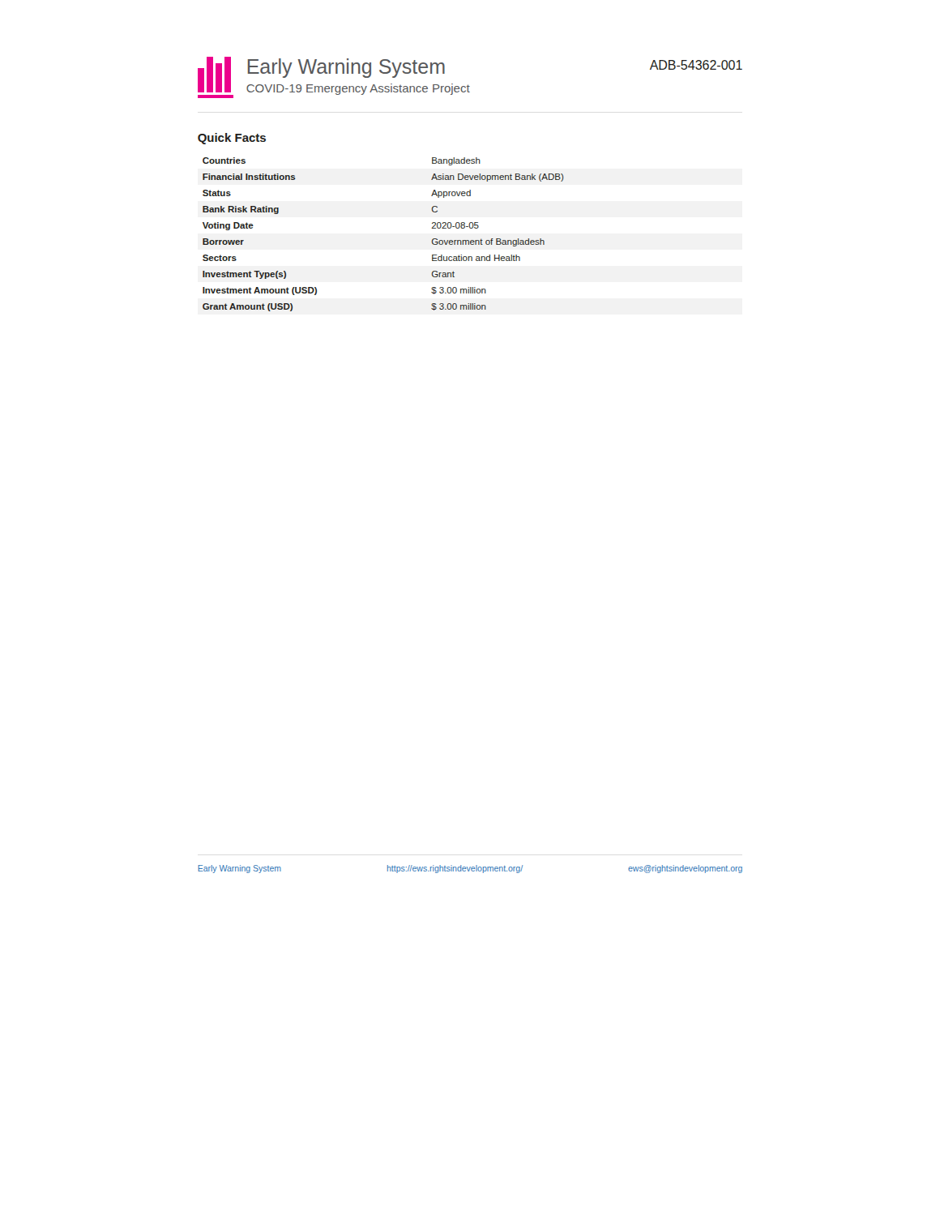Early Warning System
COVID-19 Emergency Assistance Project
ADB-54362-001
Quick Facts
| Countries | Bangladesh |
| Financial Institutions | Asian Development Bank (ADB) |
| Status | Approved |
| Bank Risk Rating | C |
| Voting Date | 2020-08-05 |
| Borrower | Government of Bangladesh |
| Sectors | Education and Health |
| Investment Type(s) | Grant |
| Investment Amount (USD) | $ 3.00 million |
| Grant Amount (USD) | $ 3.00 million |
Early Warning System
https://ews.rightsindevelopment.org/
ews@rightsindevelopment.org